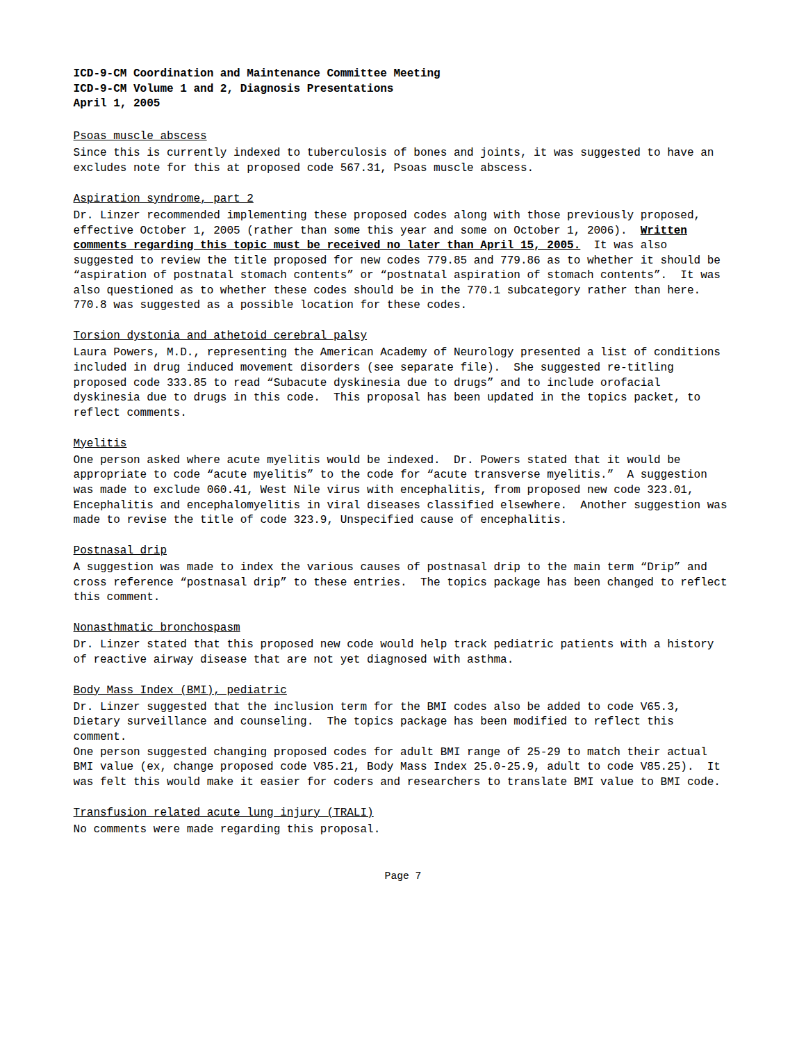ICD-9-CM Coordination and Maintenance Committee Meeting
ICD-9-CM Volume 1 and 2, Diagnosis Presentations
April 1, 2005
Psoas muscle abscess
Since this is currently indexed to tuberculosis of bones and joints, it was suggested to have an excludes note for this at proposed code 567.31, Psoas muscle abscess.
Aspiration syndrome, part 2
Dr. Linzer recommended implementing these proposed codes along with those previously proposed, effective October 1, 2005 (rather than some this year and some on October 1, 2006). Written comments regarding this topic must be received no later than April 15, 2005. It was also suggested to review the title proposed for new codes 779.85 and 779.86 as to whether it should be “aspiration of postnatal stomach contents” or “postnatal aspiration of stomach contents”. It was also questioned as to whether these codes should be in the 770.1 subcategory rather than here. 770.8 was suggested as a possible location for these codes.
Torsion dystonia and athetoid cerebral palsy
Laura Powers, M.D., representing the American Academy of Neurology presented a list of conditions included in drug induced movement disorders (see separate file). She suggested re-titling proposed code 333.85 to read “Subacute dyskinesia due to drugs” and to include orofacial dyskinesia due to drugs in this code. This proposal has been updated in the topics packet, to reflect comments.
Myelitis
One person asked where acute myelitis would be indexed. Dr. Powers stated that it would be appropriate to code “acute myelitis” to the code for “acute transverse myelitis.” A suggestion was made to exclude 060.41, West Nile virus with encephalitis, from proposed new code 323.01, Encephalitis and encephalomyelitis in viral diseases classified elsewhere. Another suggestion was made to revise the title of code 323.9, Unspecified cause of encephalitis.
Postnasal drip
A suggestion was made to index the various causes of postnasal drip to the main term “Drip” and cross reference “postnasal drip” to these entries. The topics package has been changed to reflect this comment.
Nonasthmatic bronchospasm
Dr. Linzer stated that this proposed new code would help track pediatric patients with a history of reactive airway disease that are not yet diagnosed with asthma.
Body Mass Index (BMI), pediatric
Dr. Linzer suggested that the inclusion term for the BMI codes also be added to code V65.3, Dietary surveillance and counseling. The topics package has been modified to reflect this comment.
One person suggested changing proposed codes for adult BMI range of 25-29 to match their actual BMI value (ex, change proposed code V85.21, Body Mass Index 25.0-25.9, adult to code V85.25). It was felt this would make it easier for coders and researchers to translate BMI value to BMI code.
Transfusion related acute lung injury (TRALI)
No comments were made regarding this proposal.
Page 7